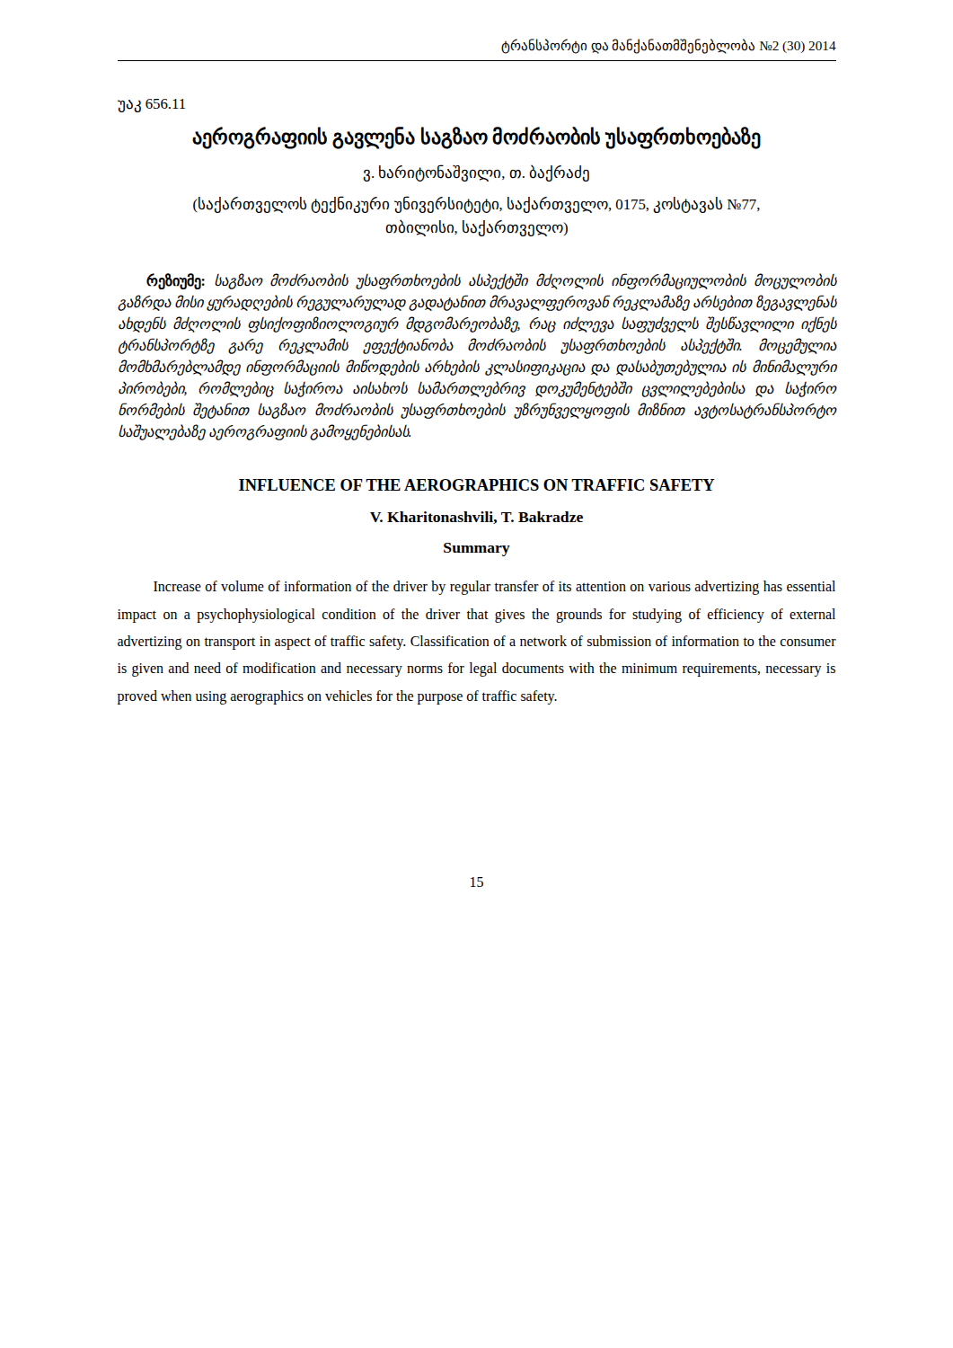ტრანსპორტი და მანქანათმშენებლობა №2 (30) 2014
უაკ 656.11
აეროგრაფიის გავლენა საგზაო მოძრაობის უსაფრთხოებაზე
ვ. ხარიტონაშვილი, თ. ბაქრაძე
(საქართველოს ტექნიკური უნივერსიტეტი, საქართველო, 0175, კოსტავას №77,
თბილისი, საქართველო)
რეზიუმე: საგზაო მოძრაობის უსაფრთხოების ასპექტში მძღოლის ინფორმაციულობის მოცულობის გაზრდა მისი ყურადღების რეგულარულად გადატანით მრავალფეროვან რეკლამაზე არსებით ზეგავლენას ახდენს მძღოლის ფსიქოფიზიოლოგიურ მდგომარეობაზე, რაც იძლევა საფუძველს შესწავლილი იქნეს ტრანსპორტზე გარე რეკლამის ეფექტიანობა მოძრაობის უსაფრთხოების ასპექტში. მოცემულია მომხმარებლამდე ინფორმაციის მიწოდების არხების კლასიფიკაცია და დასაბუთებულია ის მინიმალური პირობები, რომლებიც საჭიროა აისახოს სამართლებრივ დოკუმენტებში ცვლილებებისა და საჭირო ნორმების შეტანით საგზაო მოძრაობის უსაფრთხოების უზრუნველყოფის მიზნით ავტოსატრანსპორტო საშუალებაზე აეროგრაფიის გამოყენებისას.
INFLUENCE OF THE AEROGRAPHICS ON TRAFFIC SAFETY
V. Kharitonashvili, T. Bakradze
Summary
Increase of volume of information of the driver by regular transfer of its attention on various advertizing has essential impact on a psychophysiological condition of the driver that gives the grounds for studying of efficiency of external advertizing on transport in aspect of traffic safety. Classification of a network of submission of information to the consumer is given and need of modification and necessary norms for legal documents with the minimum requirements, necessary is proved when using aerographics on vehicles for the purpose of traffic safety.
15